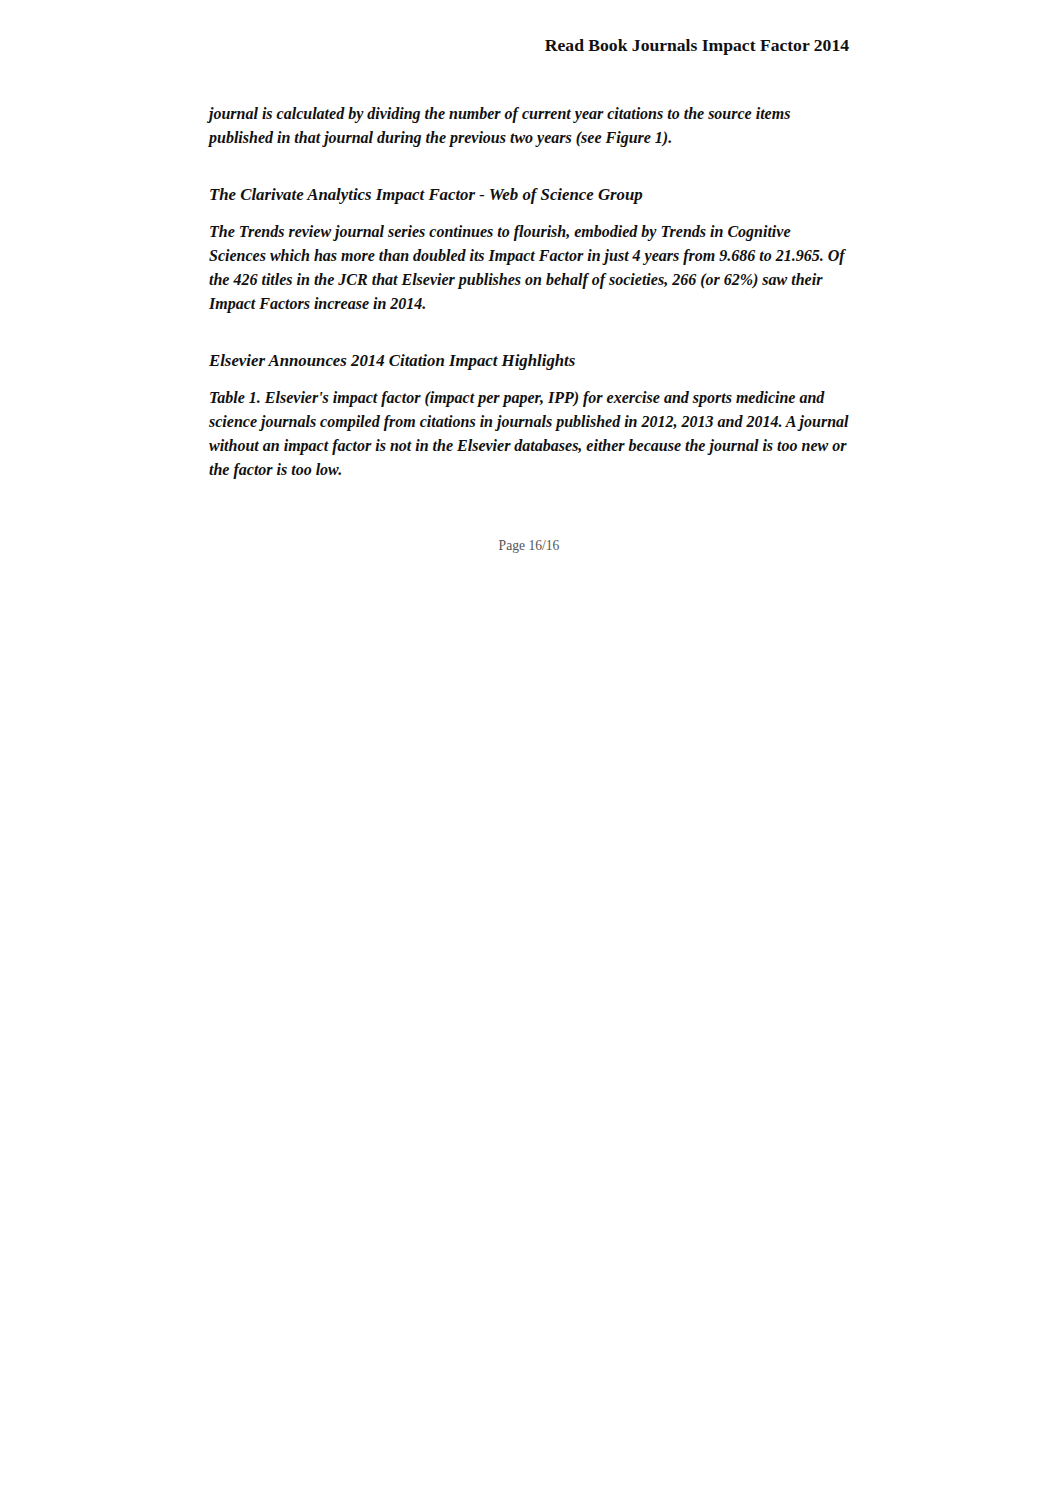Read Book Journals Impact Factor 2014
journal is calculated by dividing the number of current year citations to the source items published in that journal during the previous two years (see Figure 1).
The Clarivate Analytics Impact Factor - Web of Science Group
The Trends review journal series continues to flourish, embodied by Trends in Cognitive Sciences which has more than doubled its Impact Factor in just 4 years from 9.686 to 21.965. Of the 426 titles in the JCR that Elsevier publishes on behalf of societies, 266 (or 62%) saw their Impact Factors increase in 2014.
Elsevier Announces 2014 Citation Impact Highlights
Table 1. Elsevier's impact factor (impact per paper, IPP) for exercise and sports medicine and science journals compiled from citations in journals published in 2012, 2013 and 2014. A journal without an impact factor is not in the Elsevier databases, either because the journal is too new or the factor is too low.
Page 16/16